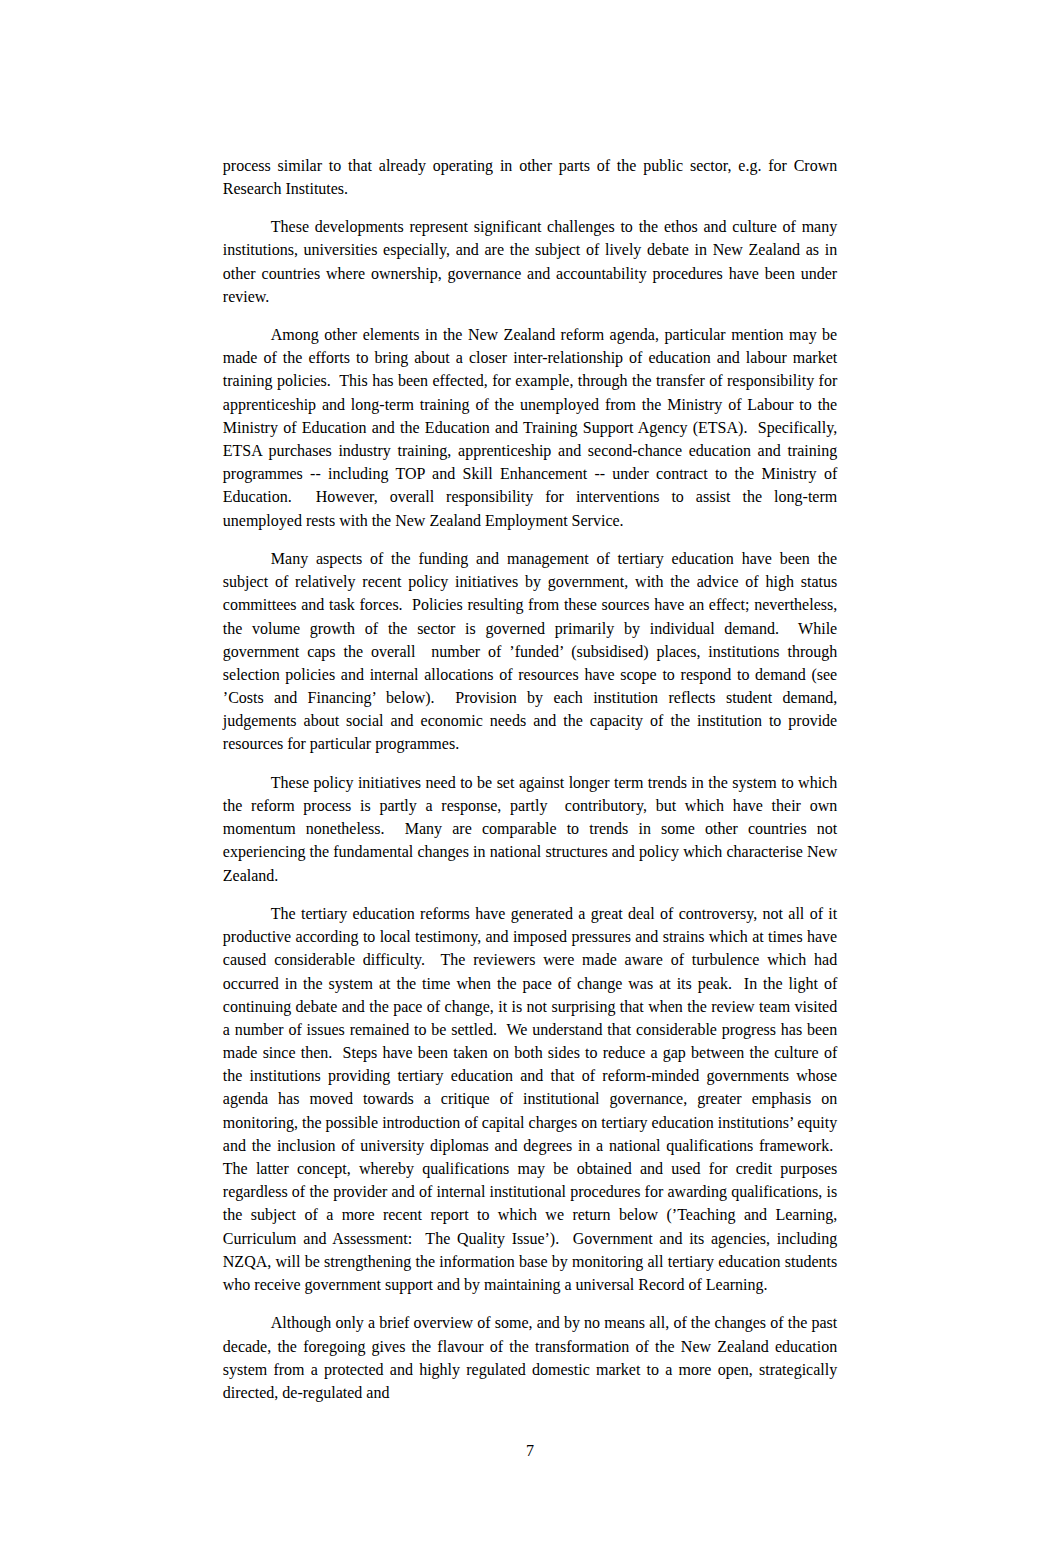process similar to that already operating in other parts of the public sector, e.g. for Crown Research Institutes.
These developments represent significant challenges to the ethos and culture of many institutions, universities especially, and are the subject of lively debate in New Zealand as in other countries where ownership, governance and accountability procedures have been under review.
Among other elements in the New Zealand reform agenda, particular mention may be made of the efforts to bring about a closer inter-relationship of education and labour market training policies. This has been effected, for example, through the transfer of responsibility for apprenticeship and long-term training of the unemployed from the Ministry of Labour to the Ministry of Education and the Education and Training Support Agency (ETSA). Specifically, ETSA purchases industry training, apprenticeship and second-chance education and training programmes -- including TOP and Skill Enhancement -- under contract to the Ministry of Education. However, overall responsibility for interventions to assist the long-term unemployed rests with the New Zealand Employment Service.
Many aspects of the funding and management of tertiary education have been the subject of relatively recent policy initiatives by government, with the advice of high status committees and task forces. Policies resulting from these sources have an effect; nevertheless, the volume growth of the sector is governed primarily by individual demand. While government caps the overall number of ’funded’ (subsidised) places, institutions through selection policies and internal allocations of resources have scope to respond to demand (see ’Costs and Financing’ below). Provision by each institution reflects student demand, judgements about social and economic needs and the capacity of the institution to provide resources for particular programmes.
These policy initiatives need to be set against longer term trends in the system to which the reform process is partly a response, partly contributory, but which have their own momentum nonetheless. Many are comparable to trends in some other countries not experiencing the fundamental changes in national structures and policy which characterise New Zealand.
The tertiary education reforms have generated a great deal of controversy, not all of it productive according to local testimony, and imposed pressures and strains which at times have caused considerable difficulty. The reviewers were made aware of turbulence which had occurred in the system at the time when the pace of change was at its peak. In the light of continuing debate and the pace of change, it is not surprising that when the review team visited a number of issues remained to be settled. We understand that considerable progress has been made since then. Steps have been taken on both sides to reduce a gap between the culture of the institutions providing tertiary education and that of reform-minded governments whose agenda has moved towards a critique of institutional governance, greater emphasis on monitoring, the possible introduction of capital charges on tertiary education institutions’ equity and the inclusion of university diplomas and degrees in a national qualifications framework. The latter concept, whereby qualifications may be obtained and used for credit purposes regardless of the provider and of internal institutional procedures for awarding qualifications, is the subject of a more recent report to which we return below (’Teaching and Learning, Curriculum and Assessment: The Quality Issue’). Government and its agencies, including NZQA, will be strengthening the information base by monitoring all tertiary education students who receive government support and by maintaining a universal Record of Learning.
Although only a brief overview of some, and by no means all, of the changes of the past decade, the foregoing gives the flavour of the transformation of the New Zealand education system from a protected and highly regulated domestic market to a more open, strategically directed, de-regulated and
7